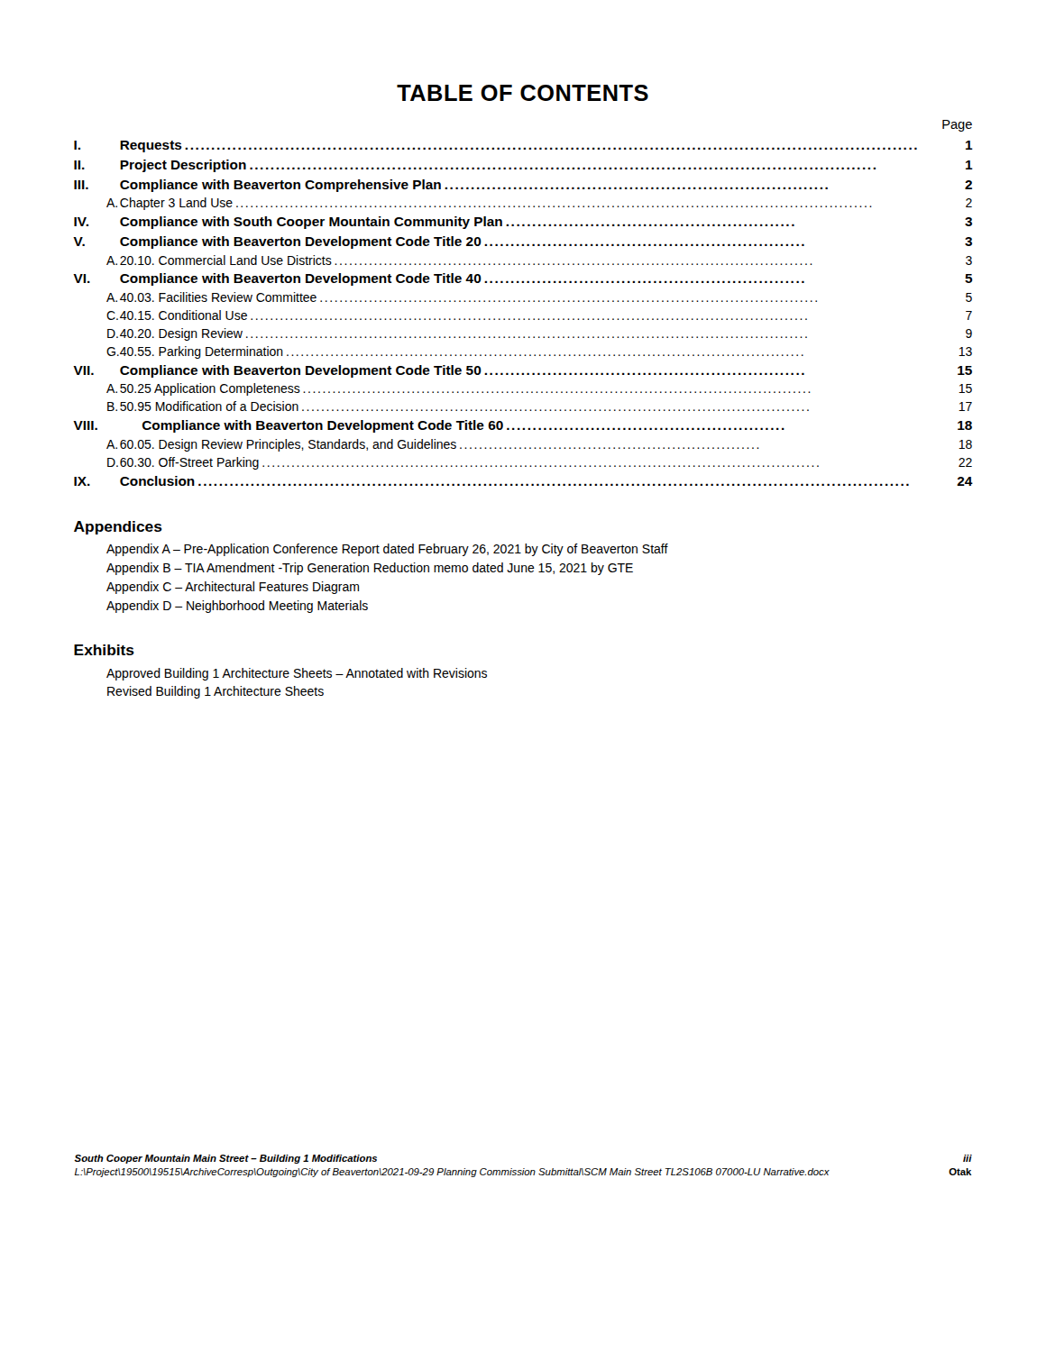TABLE OF CONTENTS
Page
| I. | Requests ........................................................................................................................................... | 1 |
| II. | Project Description ....................................................................................................................... | 1 |
| III. | Compliance with Beaverton Comprehensive Plan ......................................................................... | 2 |
| A. | Chapter 3 Land Use ................................................................................................................................. | 2 |
| IV. | Compliance with South Cooper Mountain Community Plan ....................................................... | 3 |
| V. | Compliance with Beaverton Development Code Title 20 ............................................................. | 3 |
| A. | 20.10. Commercial Land Use Districts ................................................................................................. | 3 |
| VI. | Compliance with Beaverton Development Code Title 40 ............................................................. | 5 |
| A. | 40.03. Facilities Review Committee ..................................................................................................... | 5 |
| C. | 40.15. Conditional Use ................................................................................................................. | 7 |
| D. | 40.20. Design Review .................................................................................................................. | 9 |
| G. | 40.55. Parking Determination ......................................................................................................... | 13 |
| VII. | Compliance with Beaverton Development Code Title 50 ............................................................. | 15 |
| A. | 50.25 Application Completeness ....................................................................................................... | 15 |
| B. | 50.95 Modification of a Decision ....................................................................................................... | 17 |
| VIII. | Compliance with Beaverton Development Code Title 60 ..................................................... | 18 |
| A. | 60.05. Design Review Principles, Standards, and Guidelines ............................................................. | 18 |
| D. | 60.30. Off-Street Parking ................................................................................................................. | 22 |
| IX. | Conclusion ....................................................................................................................................... | 24 |
Appendices
Appendix A – Pre-Application Conference Report dated February 26, 2021 by City of Beaverton Staff
Appendix B – TIA Amendment -Trip Generation Reduction memo dated June 15, 2021 by GTE
Appendix C – Architectural Features Diagram
Appendix D – Neighborhood Meeting Materials
Exhibits
Approved Building 1 Architecture Sheets – Annotated with Revisions
Revised Building 1 Architecture Sheets
| South Cooper Mountain Main Street – Building 1 Modifications L:\Project\19500\19515\ArchiveCorresp\Outgoing\City of Beaverton\2021-09-29 Planning Commission Submittal\SCM Main Street TL2S106B 07000-LU Narrative.docx | iii Otak |